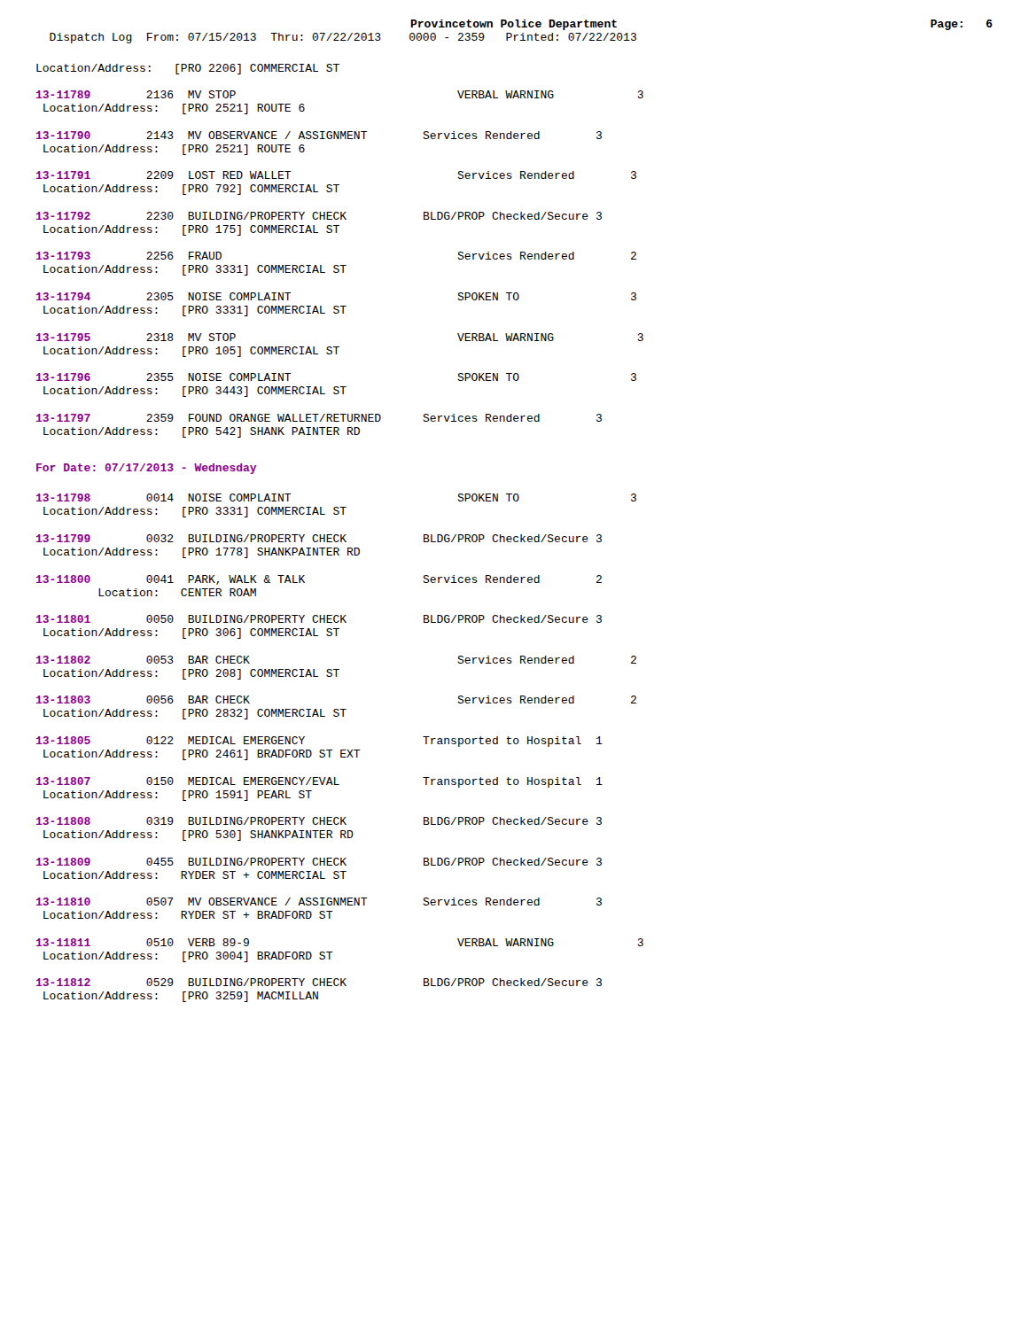Provincetown Police Department Page: 6
Dispatch Log From: 07/15/2013 Thru: 07/22/2013 0000 - 2359 Printed: 07/22/2013
Location/Address: [PRO 2206] COMMERCIAL ST
13-11789 2136 MV STOP VERBAL WARNING 3 Location/Address: [PRO 2521] ROUTE 6
13-11790 2143 MV OBSERVANCE / ASSIGNMENT Services Rendered 3 Location/Address: [PRO 2521] ROUTE 6
13-11791 2209 LOST RED WALLET Services Rendered 3 Location/Address: [PRO 792] COMMERCIAL ST
13-11792 2230 BUILDING/PROPERTY CHECK BLDG/PROP Checked/Secure 3 Location/Address: [PRO 175] COMMERCIAL ST
13-11793 2256 FRAUD Services Rendered 2 Location/Address: [PRO 3331] COMMERCIAL ST
13-11794 2305 NOISE COMPLAINT SPOKEN TO 3 Location/Address: [PRO 3331] COMMERCIAL ST
13-11795 2318 MV STOP VERBAL WARNING 3 Location/Address: [PRO 105] COMMERCIAL ST
13-11796 2355 NOISE COMPLAINT SPOKEN TO 3 Location/Address: [PRO 3443] COMMERCIAL ST
13-11797 2359 FOUND ORANGE WALLET/RETURNED Services Rendered 3 Location/Address: [PRO 542] SHANK PAINTER RD
For Date: 07/17/2013 - Wednesday
13-11798 0014 NOISE COMPLAINT SPOKEN TO 3 Location/Address: [PRO 3331] COMMERCIAL ST
13-11799 0032 BUILDING/PROPERTY CHECK BLDG/PROP Checked/Secure 3 Location/Address: [PRO 1778] SHANKPAINTER RD
13-11800 0041 PARK, WALK & TALK Services Rendered 2 Location: CENTER ROAM
13-11801 0050 BUILDING/PROPERTY CHECK BLDG/PROP Checked/Secure 3 Location/Address: [PRO 306] COMMERCIAL ST
13-11802 0053 BAR CHECK Services Rendered 2 Location/Address: [PRO 208] COMMERCIAL ST
13-11803 0056 BAR CHECK Services Rendered 2 Location/Address: [PRO 2832] COMMERCIAL ST
13-11805 0122 MEDICAL EMERGENCY Transported to Hospital 1 Location/Address: [PRO 2461] BRADFORD ST EXT
13-11807 0150 MEDICAL EMERGENCY/EVAL Transported to Hospital 1 Location/Address: [PRO 1591] PEARL ST
13-11808 0319 BUILDING/PROPERTY CHECK BLDG/PROP Checked/Secure 3 Location/Address: [PRO 530] SHANKPAINTER RD
13-11809 0455 BUILDING/PROPERTY CHECK BLDG/PROP Checked/Secure 3 Location/Address: RYDER ST + COMMERCIAL ST
13-11810 0507 MV OBSERVANCE / ASSIGNMENT Services Rendered 3 Location/Address: RYDER ST + BRADFORD ST
13-11811 0510 VERB 89-9 VERBAL WARNING 3 Location/Address: [PRO 3004] BRADFORD ST
13-11812 0529 BUILDING/PROPERTY CHECK BLDG/PROP Checked/Secure 3 Location/Address: [PRO 3259] MACMILLAN